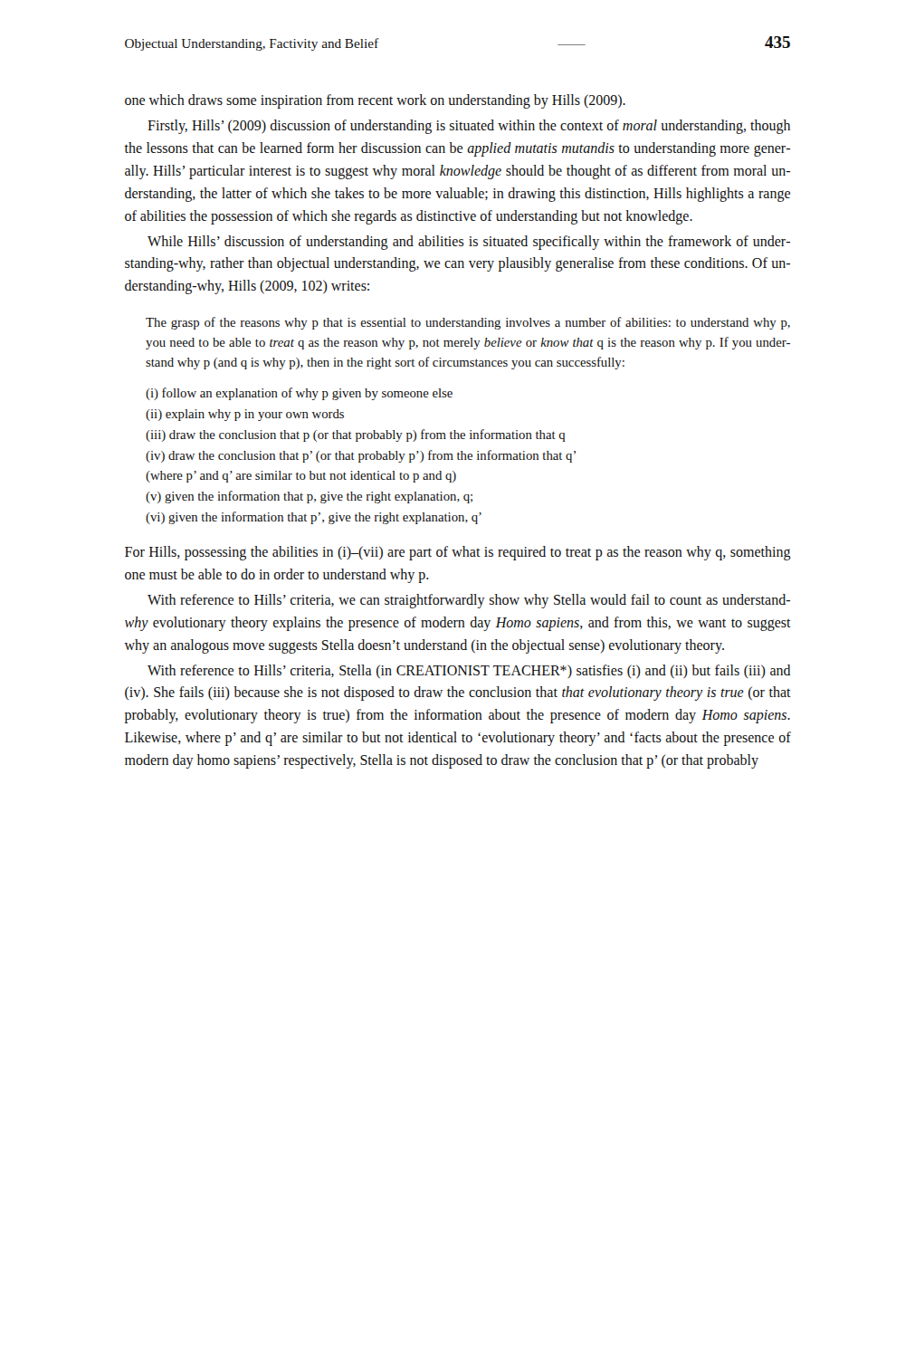Objectual Understanding, Factivity and Belief —— 435
one which draws some inspiration from recent work on understanding by Hills (2009).
Firstly, Hills’ (2009) discussion of understanding is situated within the context of moral understanding, though the lessons that can be learned form her discussion can be applied mutatis mutandis to understanding more generally. Hills’ particular interest is to suggest why moral knowledge should be thought of as different from moral understanding, the latter of which she takes to be more valuable; in drawing this distinction, Hills highlights a range of abilities the possession of which she regards as distinctive of understanding but not knowledge.
While Hills’ discussion of understanding and abilities is situated specifically within the framework of understanding-why, rather than objectual understanding, we can very plausibly generalise from these conditions. Of understanding-why, Hills (2009, 102) writes:
The grasp of the reasons why p that is essential to understanding involves a number of abilities: to understand why p, you need to be able to treat q as the reason why p, not merely believe or know that q is the reason why p. If you understand why p (and q is why p), then in the right sort of circumstances you can successfully:
(i) follow an explanation of why p given by someone else
(ii) explain why p in your own words
(iii) draw the conclusion that p (or that probably p) from the information that q
(iv) draw the conclusion that p’ (or that probably p’) from the information that q’
(where p’ and q’ are similar to but not identical to p and q)
(v) given the information that p, give the right explanation, q;
(vi) given the information that p’, give the right explanation, q’
For Hills, possessing the abilities in (i)–(vii) are part of what is required to treat p as the reason why q, something one must be able to do in order to understand why p.
With reference to Hills’ criteria, we can straightforwardly show why Stella would fail to count as understand-why evolutionary theory explains the presence of modern day Homo sapiens, and from this, we want to suggest why an analogous move suggests Stella doesn’t understand (in the objectual sense) evolutionary theory.
With reference to Hills’ criteria, Stella (in CREATIONIST TEACHER*) satisfies (i) and (ii) but fails (iii) and (iv). She fails (iii) because she is not disposed to draw the conclusion that that evolutionary theory is true (or that probably, evolutionary theory is true) from the information about the presence of modern day Homo sapiens. Likewise, where p’ and q’ are similar to but not identical to ‘evolutionary theory’ and ‘facts about the presence of modern day homo sapiens’ respectively, Stella is not disposed to draw the conclusion that p’ (or that probably